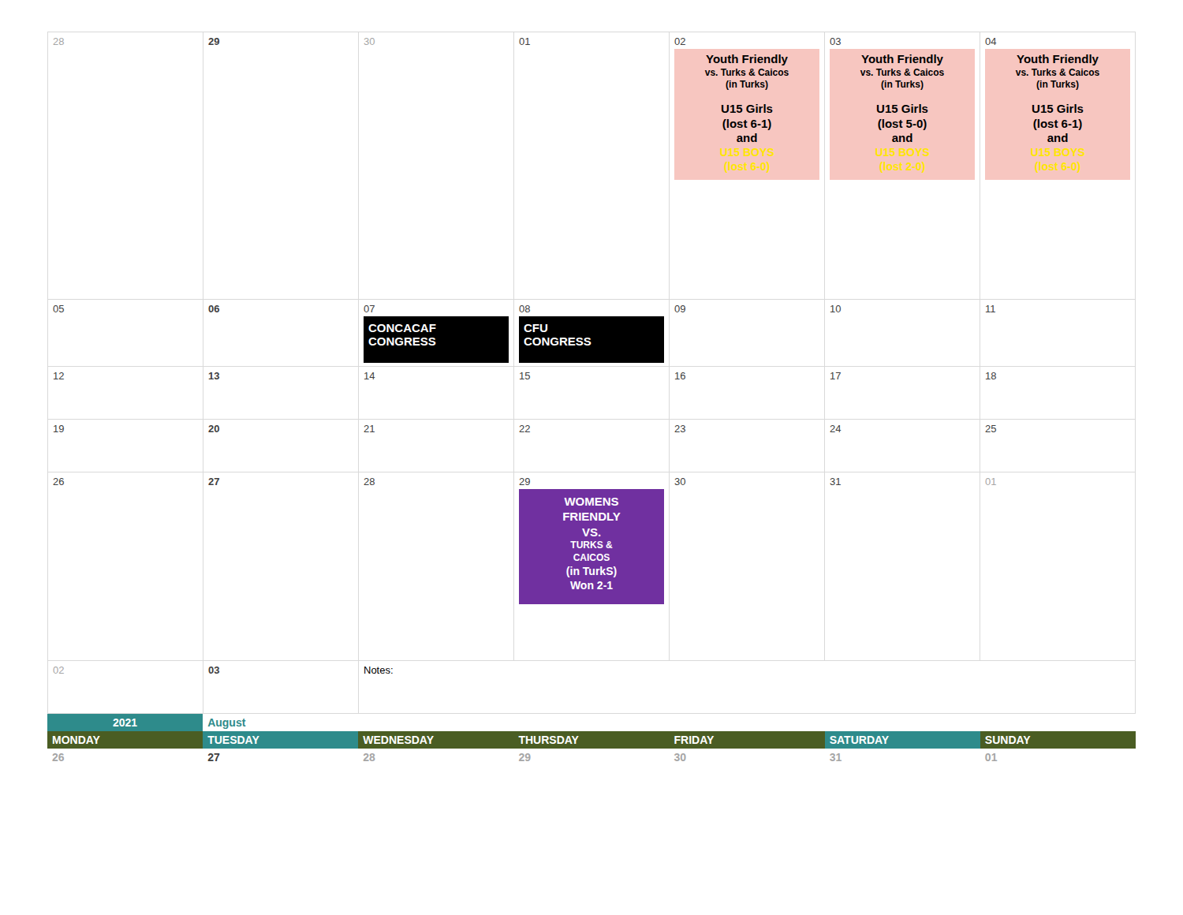| 28 | 29 | 30 | 01 | 02 Youth Friendly vs. Turks & Caicos (in Turks) U15 Girls (lost 6-1) and U15 BOYS (lost 6-0) | 03 Youth Friendly vs. Turks & Caicos (in Turks) U15 Girls (lost 5-0) and U15 BOYS (lost 2-0) | 04 Youth Friendly vs. Turks & Caicos (in Turks) U15 Girls (lost 6-1) and U15 BOYS (lost 6-0) |
| 05 | 06 | 07 CONCACAF CONGRESS | 08 CFU CONGRESS | 09 | 10 | 11 |
| 12 | 13 | 14 | 15 | 16 | 17 | 18 |
| 19 | 20 | 21 | 22 | 23 | 24 | 25 |
| 26 | 27 | 28 | 29 WOMENS FRIENDLY VS. TURKS & CAICOS (in TurkS) Won 2-1 | 30 | 31 | 01 |
| 02 | 03 | Notes: |
| 2021 | August | | | | | |
| MONDAY | TUESDAY | WEDNESDAY | THURSDAY | FRIDAY | SATURDAY | SUNDAY |
| 26 | 27 | 28 | 29 | 30 | 31 | 01 |